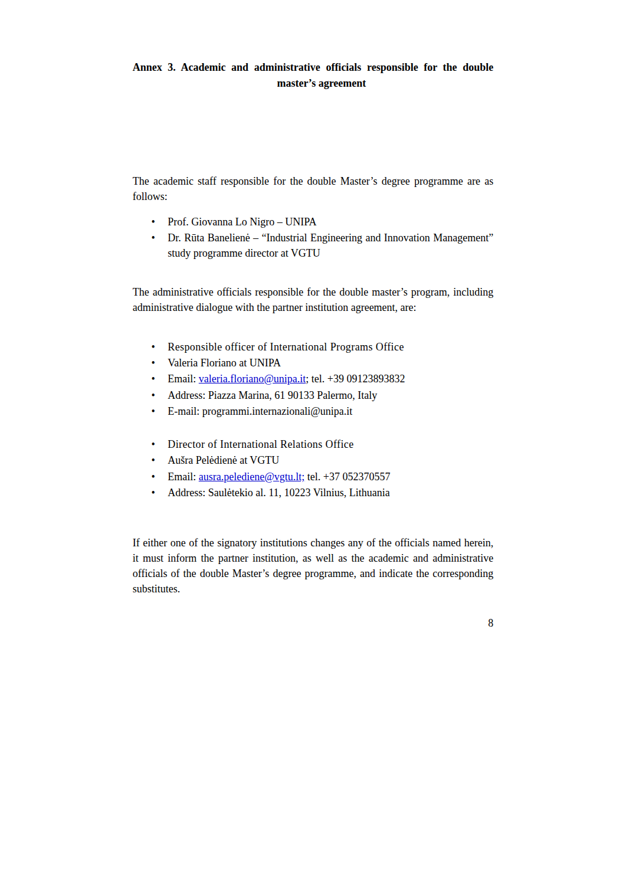Annex 3. Academic and administrative officials responsible for the double master’s agreement
The academic staff responsible for the double Master’s degree programme are as follows:
Prof. Giovanna Lo Nigro – UNIPA
Dr. Rūta Banelienė – “Industrial Engineering and Innovation Management” study programme director at VGTU
The administrative officials responsible for the double master’s program, including administrative dialogue with the partner institution agreement, are:
Responsible officer of International Programs Office
Valeria Floriano at UNIPA
Email: valeria.floriano@unipa.it; tel. +39 09123893832
Address: Piazza Marina, 61 90133 Palermo, Italy
E-mail: programmi.internazionali@unipa.it
Director of International Relations Office
Aušra Pelėdienė at VGTU
Email: ausra.pelediene@vgtu.lt; tel. +37 052370557
Address: Saulėtekio al. 11, 10223 Vilnius, Lithuania
If either one of the signatory institutions changes any of the officials named herein, it must inform the partner institution, as well as the academic and administrative officials of the double Master’s degree programme, and indicate the corresponding substitutes.
8